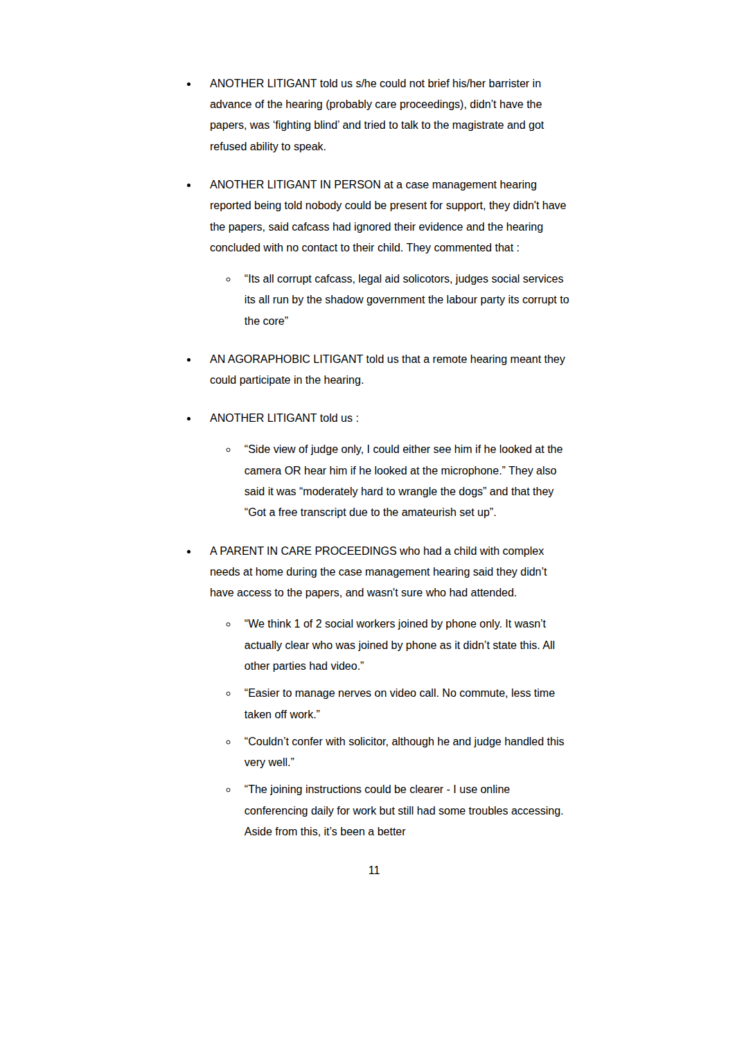ANOTHER LITIGANT told us s/he could not brief his/her barrister in advance of the hearing (probably care proceedings), didn’t have the papers, was ‘fighting blind’ and tried to talk to the magistrate and got refused ability to speak.
ANOTHER LITIGANT IN PERSON at a case management hearing reported being told nobody could be present for support, they didn't have the papers, said cafcass had ignored their evidence and the hearing concluded with no contact to their child. They commented that :
“Its all corrupt cafcass, legal aid solicotors, judges social services its all run by the shadow government the labour party its corrupt to the core”
AN AGORAPHOBIC LITIGANT told us that a remote hearing meant they could participate in the hearing.
ANOTHER LITIGANT told us :
“Side view of judge only, I could either see him if he looked at the camera OR hear him if he looked at the microphone.” They also said it was “moderately hard to wrangle the dogs” and that they “Got a free transcript due to the amateurish set up”.
A PARENT IN CARE PROCEEDINGS who had a child with complex needs at home during the case management hearing said they didn’t have access to the papers, and wasn't sure who had attended.
“We think 1 of 2 social workers joined by phone only. It wasn’t actually clear who was joined by phone as it didn’t state this. All other parties had video.”
“Easier to manage nerves on video call. No commute, less time taken off work.”
“Couldn’t confer with solicitor, although he and judge handled this very well.”
“The joining instructions could be clearer - I use online conferencing daily for work but still had some troubles accessing. Aside from this, it’s been a better
11